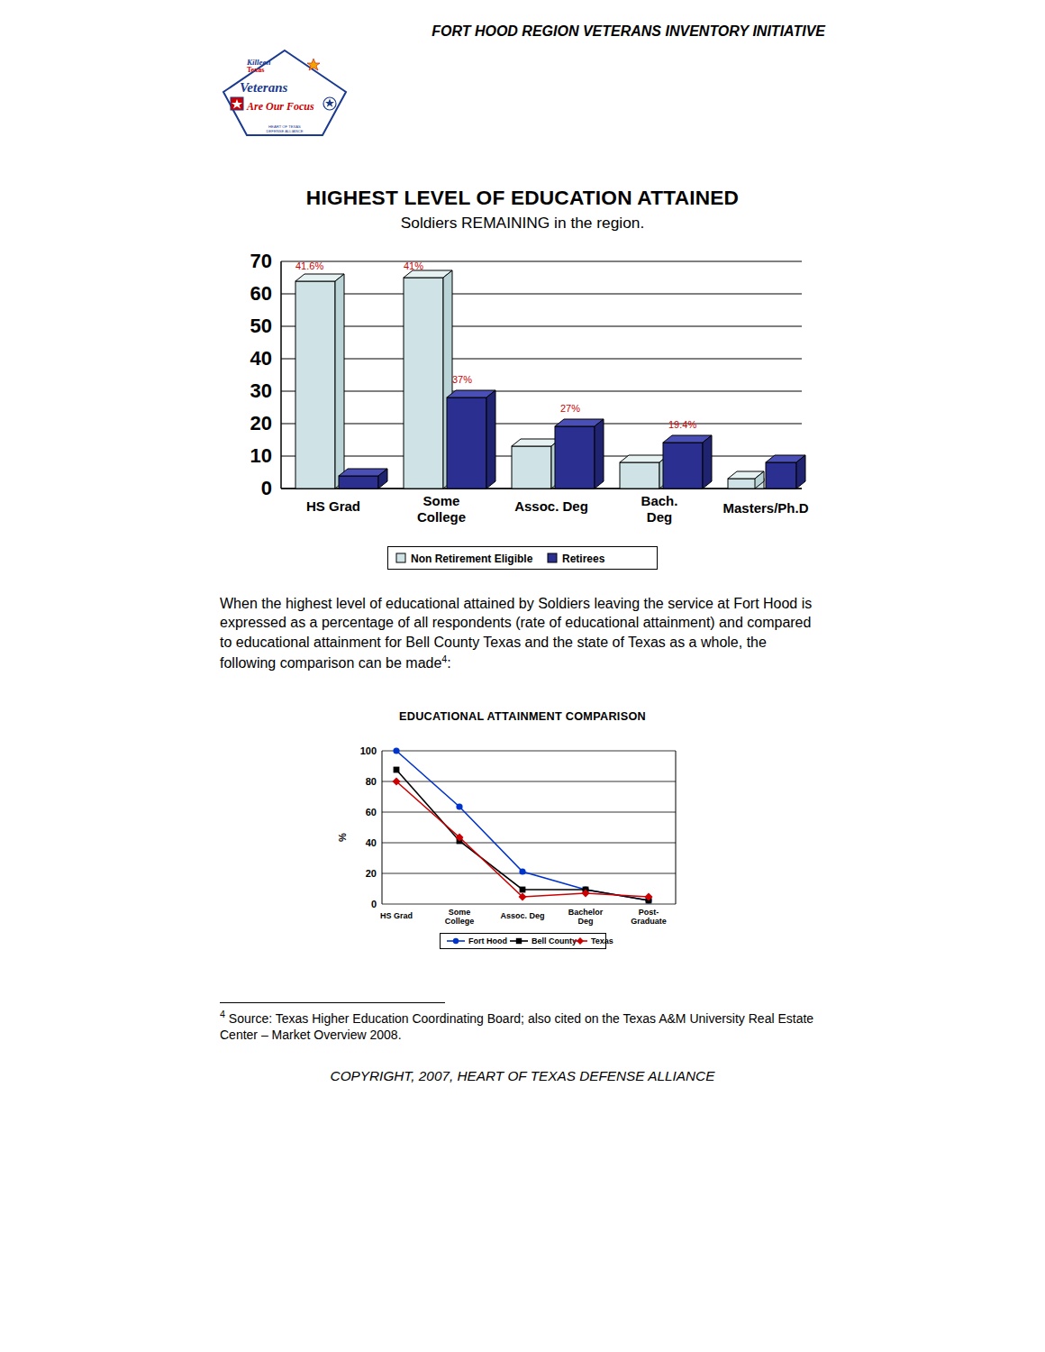FORT HOOD REGION VETERANS INVENTORY INITIATIVE
Killeen Texas Veterans Are Our Focus HEART OF TEXAS DEFENSE ALLIANCE
HIGHEST LEVEL OF EDUCATION ATTAINED
Soldiers REMAINING in the region.
70 60 50 40 30 20 10 0 41.6% 41% 37% 27% 19.4% HS Grad Some College Assoc. Deg Bach. Deg Masters/Ph.D
Non Retirement Eligible Retirees
When the highest level of educational attained by Soldiers leaving the service at Fort Hood is expressed as a percentage of all respondents (rate of educational attainment) and compared to educational attainment for Bell County Texas and the state of Texas as a whole, the following comparison can be made4:
EDUCATIONAL ATTAINMENT COMPARISON
% 100 80 60 40 20 0 HS Grad Some College Assoc. Deg Bachelor Deg Post- Graduate Fort Hood Bell County Texas
4 Source: Texas Higher Education Coordinating Board; also cited on the Texas A&M University Real Estate Center – Market Overview 2008.
COPYRIGHT, 2007, HEART OF TEXAS DEFENSE ALLIANCE